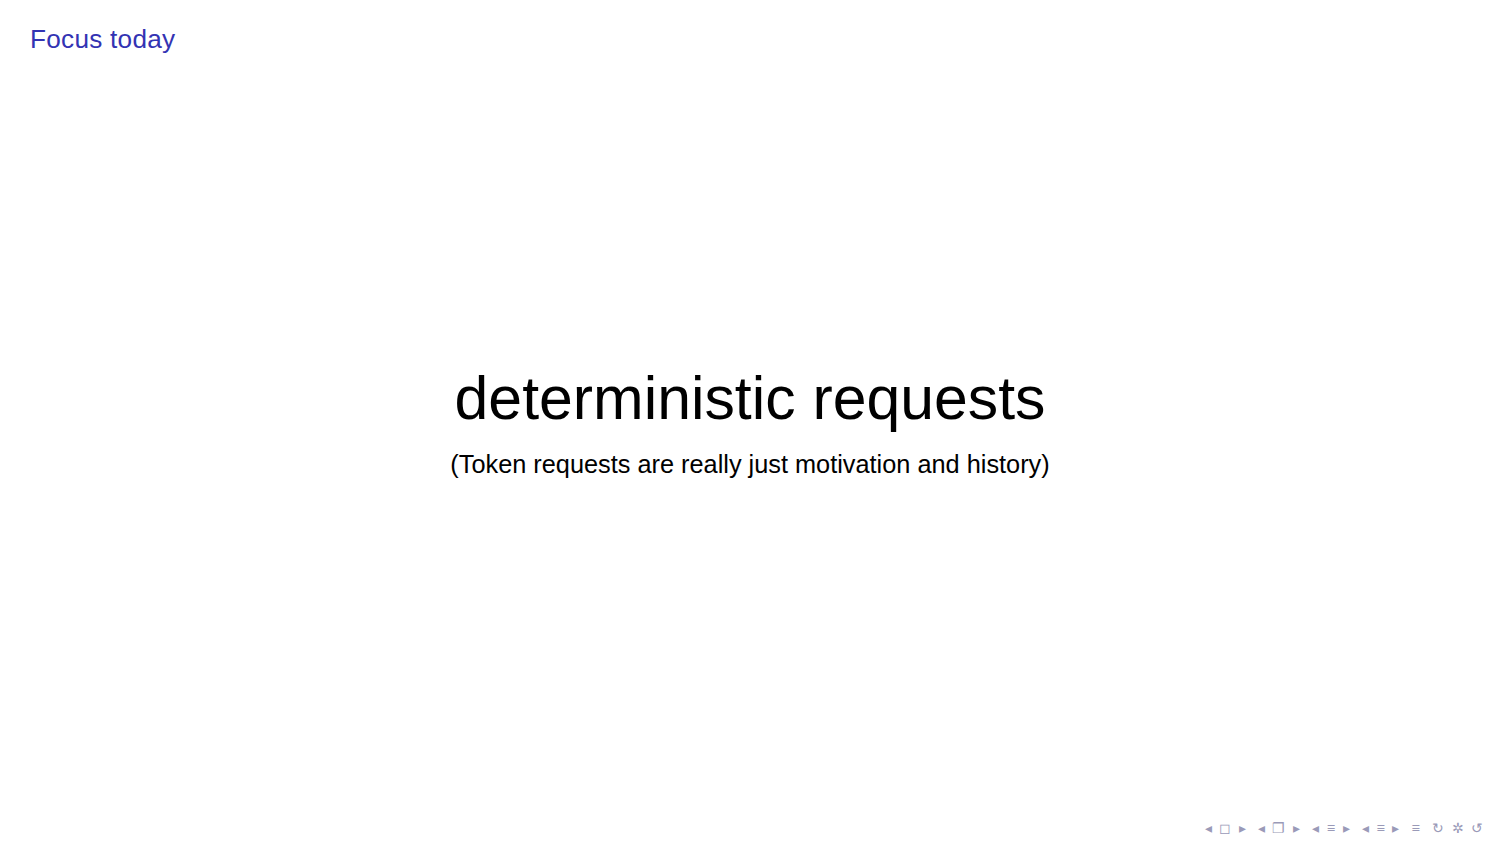Focus today
deterministic requests
(Token requests are really just motivation and history)
◂ ◻ ▸ ◂ ❐ ▸ ◂ ≡ ▸ ◂ ≡ ▸ ≡ ↻ ✲ ↺